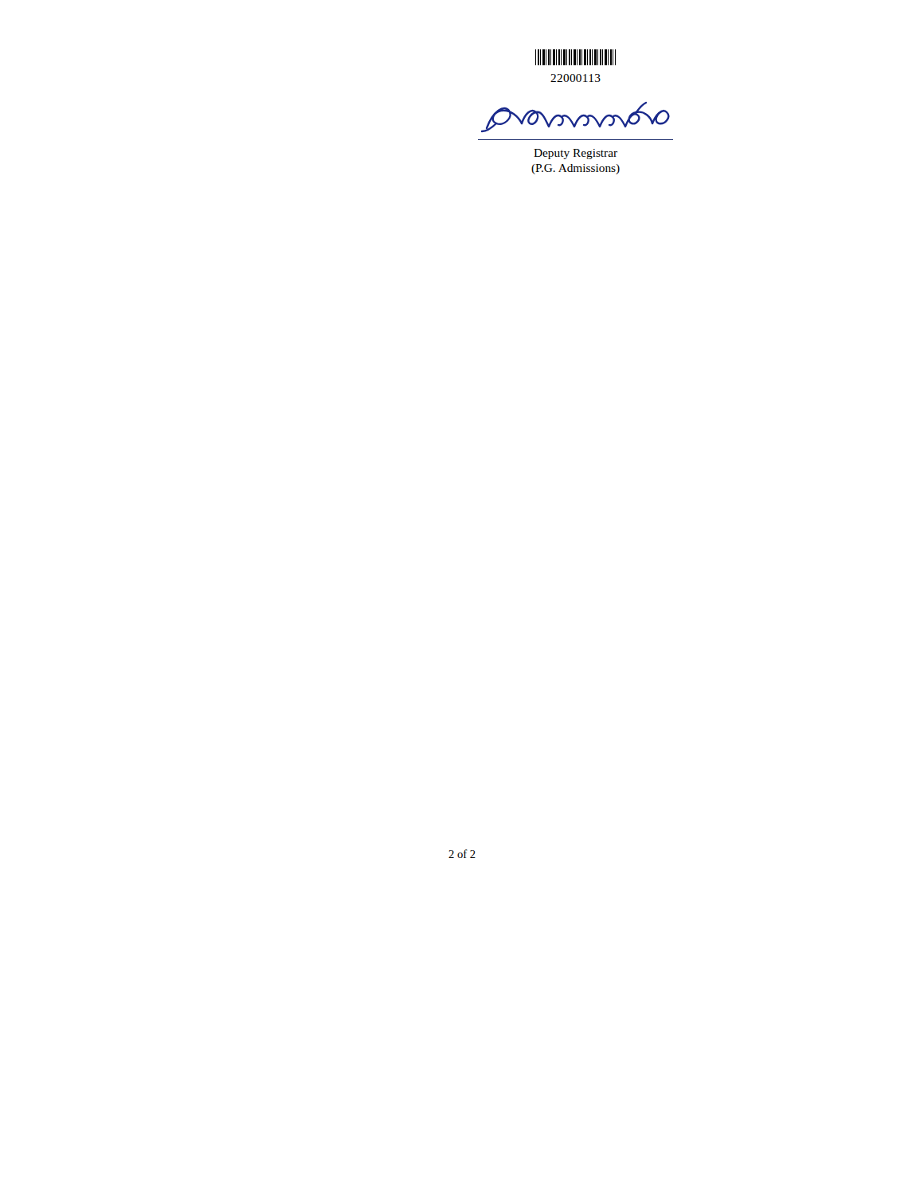22000113
Deputy Registrar
(P.G. Admissions)
2 of 2